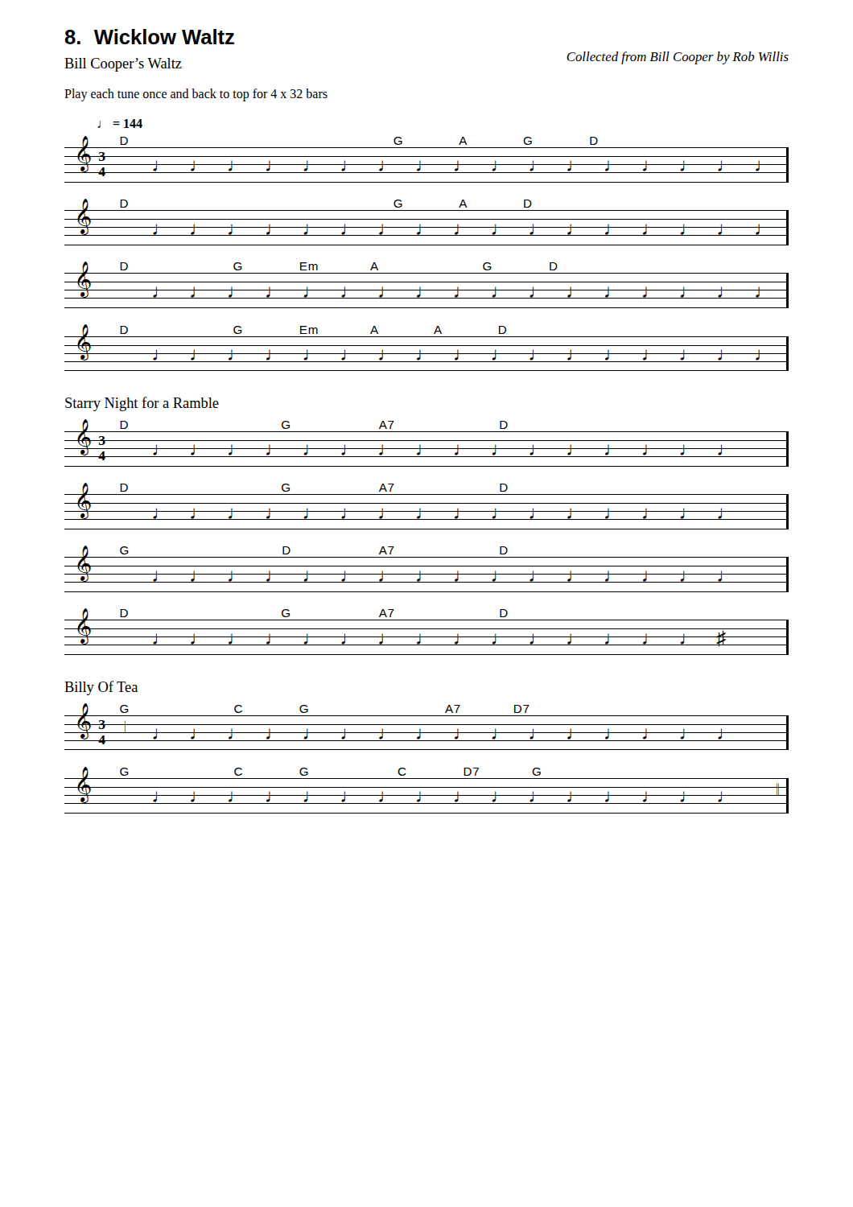8. Wicklow Waltz
Bill Cooper’s Waltz
Collected from Bill Cooper by Rob Willis
Play each tune once and back to top for 4 x 32 bars
♩ = 144
D G A G D
𝄞 3
4 ♩ ♩ ♩ ♩ ♩ ♩ ♩ ♩ ♩ ♩ ♩ ♩ ♩ ♩ ♩ ♩ ♩ ♩
D G A D
𝄞 ♩ ♩ ♩ ♩ ♩ ♩ ♩ ♩ ♩ ♩ ♩ ♩ ♩ ♩ ♩ ♩ ♩
D G Em A G D
𝄞 ♩ ♩ ♩ ♩ ♩ ♩ ♩ ♩ ♩ ♩ ♩ ♩ ♩ ♩ ♩ ♩ ♩ ♩
D G Em A A D
𝄞 ♩ ♩ ♩ ♩ ♩ ♩ ♩ ♩ ♩ ♩ ♩ ♩ ♩ ♩ ♩ ♩ ♩
Starry Night for a Ramble
D G A7 D
𝄞 3
4 ♩ ♩ ♩ ♩ ♩ ♩ ♩ ♩ ♩ ♩ ♩ ♩ ♩ ♩ ♩ ♩
D G A7 D
𝄞 ♩ ♩ ♩ ♩ ♩ ♩ ♩ ♩ ♩ ♩ ♩ ♩ ♩ ♩ ♩ ♩
G D A7 D
𝄞 ♩ ♩ ♩ ♩ ♩ ♩ ♩ ♩ ♩ ♩ ♩ ♩ ♩ ♩ ♩ ♩
D G A7 D
𝄞 ♩ ♩ ♩ ♩ ♩ ♩ ♩ ♩ ♩ ♩ ♩ ♩ ♩ ♩ ♩ ♯
Billy Of Tea
G C G A7 D7
𝄞 3
4 𝄀 ♩ ♩ ♩ ♩ ♩ ♩ ♩ ♩ ♩ ♩ ♩ ♩ ♩ ♩ ♩ ♩
G C G C D7 G
𝄞 ♩ ♩ ♩ ♩ ♩ ♩ ♩ ♩ ♩ ♩ ♩ ♩ ♩ ♩ ♩ ♩ 𝄁